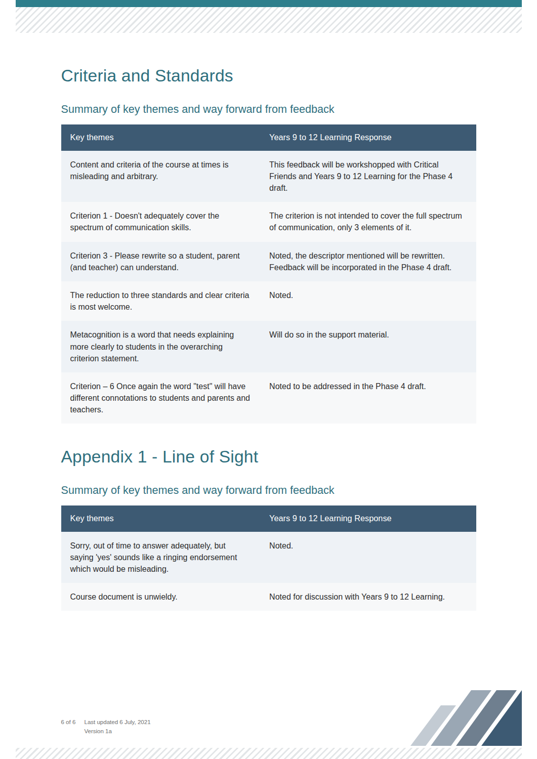Criteria and Standards
Summary of key themes and way forward from feedback
| Key themes | Years 9 to 12 Learning Response |
| --- | --- |
| Content and criteria of the course at times is misleading and arbitrary. | This feedback will be workshopped with Critical Friends and Years 9 to 12 Learning for the Phase 4 draft. |
| Criterion 1 - Doesn't adequately cover the spectrum of communication skills. | The criterion is not intended to cover the full spectrum of communication, only 3 elements of it. |
| Criterion 3 - Please rewrite so a student, parent (and teacher) can understand. | Noted, the descriptor mentioned will be rewritten. Feedback will be incorporated in the Phase 4 draft. |
| The reduction to three standards and clear criteria is most welcome. | Noted. |
| Metacognition is a word that needs explaining more clearly to students in the overarching criterion statement. | Will do so in the support material. |
| Criterion – 6 Once again the word "test" will have different connotations to students and parents and teachers. | Noted to be addressed in the Phase 4 draft. |
Appendix 1 - Line of Sight
Summary of key themes and way forward from feedback
| Key themes | Years 9 to 12 Learning Response |
| --- | --- |
| Sorry, out of time to answer adequately, but saying 'yes' sounds like a ringing endorsement which would be misleading. | Noted. |
| Course document is unwieldy. | Noted for discussion with Years 9 to 12 Learning. |
6 of 6 Last updated 6 July, 2021
Version 1a